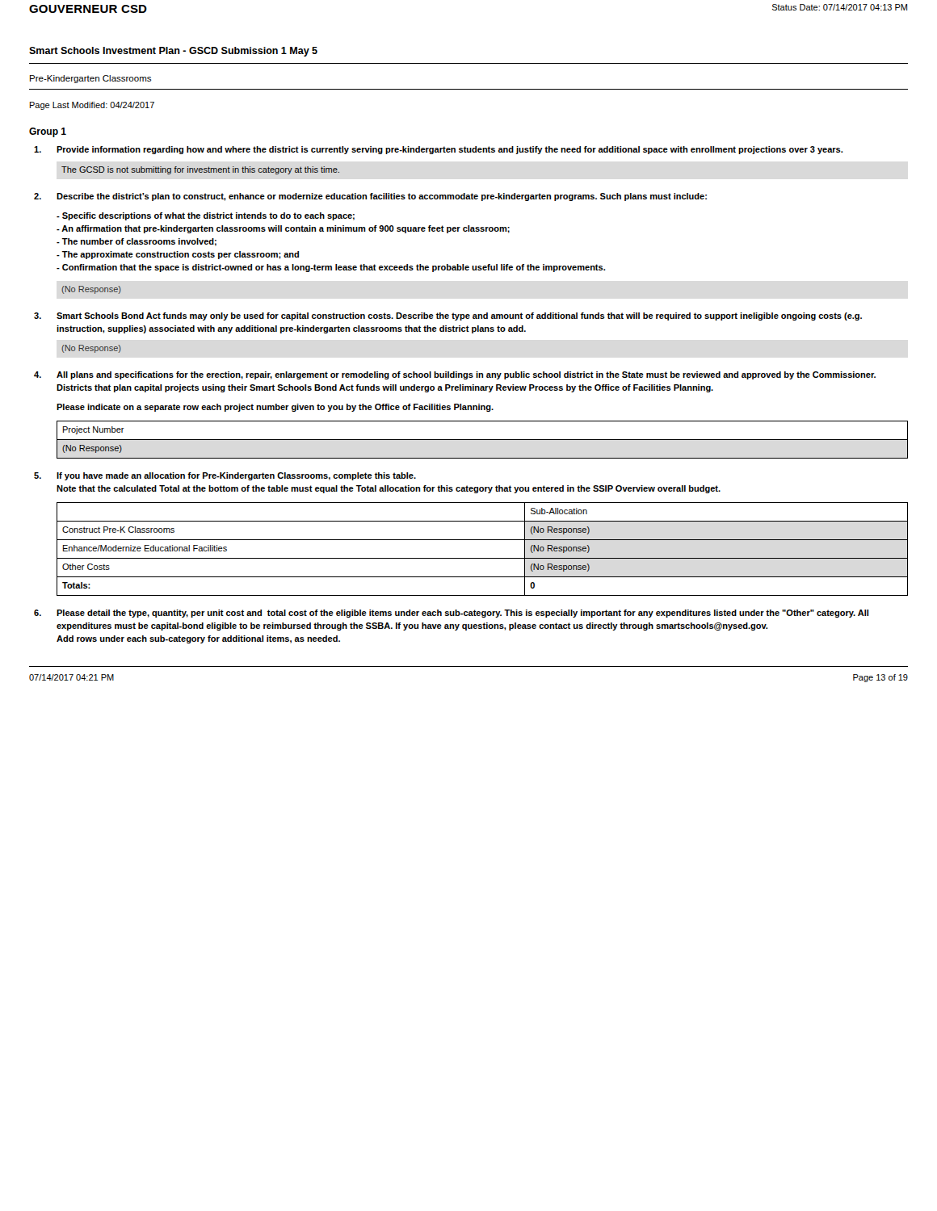GOUVERNEUR CSD
Status Date: 07/14/2017 04:13 PM
Smart Schools Investment Plan - GSCD Submission 1 May 5
Pre-Kindergarten Classrooms
Page Last Modified: 04/24/2017
Group 1
Provide information regarding how and where the district is currently serving pre-kindergarten students and justify the need for additional space with enrollment projections over 3 years.
The GCSD is not submitting for investment in this category at this time.
Describe the district’s plan to construct, enhance or modernize education facilities to accommodate pre-kindergarten programs. Such plans must include:
- Specific descriptions of what the district intends to do to each space;
- An affirmation that pre-kindergarten classrooms will contain a minimum of 900 square feet per classroom;
- The number of classrooms involved;
- The approximate construction costs per classroom; and
- Confirmation that the space is district-owned or has a long-term lease that exceeds the probable useful life of the improvements.
(No Response)
Smart Schools Bond Act funds may only be used for capital construction costs. Describe the type and amount of additional funds that will be required to support ineligible ongoing costs (e.g. instruction, supplies) associated with any additional pre-kindergarten classrooms that the district plans to add.
(No Response)
All plans and specifications for the erection, repair, enlargement or remodeling of school buildings in any public school district in the State must be reviewed and approved by the Commissioner. Districts that plan capital projects using their Smart Schools Bond Act funds will undergo a Preliminary Review Process by the Office of Facilities Planning.
Please indicate on a separate row each project number given to you by the Office of Facilities Planning.
| Project Number |
| --- |
| (No Response) |
If you have made an allocation for Pre-Kindergarten Classrooms, complete this table.
Note that the calculated Total at the bottom of the table must equal the Total allocation for this category that you entered in the SSIP Overview overall budget.
| | Sub-Allocation |
| --- | --- |
| Construct Pre-K Classrooms | (No Response) |
| Enhance/Modernize Educational Facilities | (No Response) |
| Other Costs | (No Response) |
| Totals: | 0 |
Please detail the type, quantity, per unit cost and total cost of the eligible items under each sub-category. This is especially important for any expenditures listed under the "Other" category. All expenditures must be capital-bond eligible to be reimbursed through the SSBA. If you have any questions, please contact us directly through smartschools@nysed.gov.
Add rows under each sub-category for additional items, as needed.
07/14/2017 04:21 PM Page 13 of 19